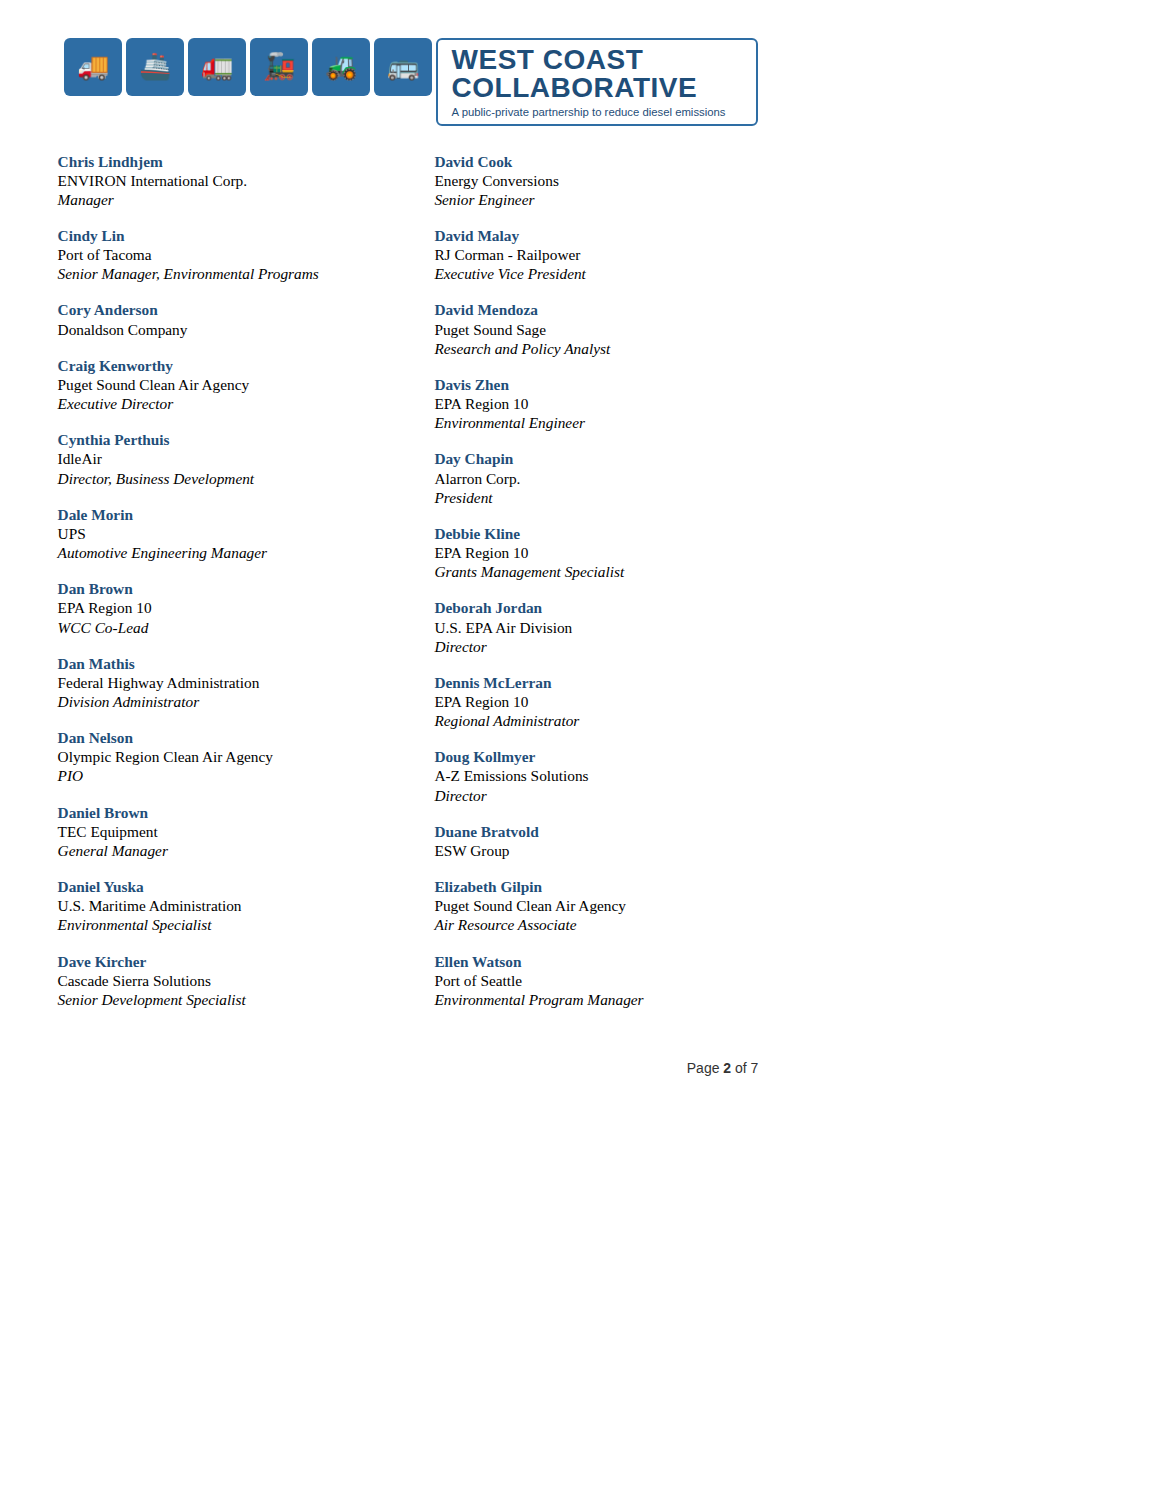🚚
🚢
🚛
🚂
🚜
🚌
WEST COAST COLLABORATIVE A public-private partnership to reduce diesel emissions
Chris Lindhjem ENVIRON International Corp. Manager
Cindy Lin Port of Tacoma Senior Manager, Environmental Programs
Cory Anderson Donaldson Company
Craig Kenworthy Puget Sound Clean Air Agency Executive Director
Cynthia Perthuis IdleAir Director, Business Development
Dale Morin UPS Automotive Engineering Manager
Dan Brown EPA Region 10 WCC Co-Lead
Dan Mathis Federal Highway Administration Division Administrator
Dan Nelson Olympic Region Clean Air Agency PIO
Daniel Brown TEC Equipment General Manager
Daniel Yuska U.S. Maritime Administration Environmental Specialist
Dave Kircher Cascade Sierra Solutions Senior Development Specialist
David Cook Energy Conversions Senior Engineer
David Malay RJ Corman - Railpower Executive Vice President
David Mendoza Puget Sound Sage Research and Policy Analyst
Davis Zhen EPA Region 10 Environmental Engineer
Day Chapin Alarron Corp. President
Debbie Kline EPA Region 10 Grants Management Specialist
Deborah Jordan U.S. EPA Air Division Director
Dennis McLerran EPA Region 10 Regional Administrator
Doug Kollmyer A-Z Emissions Solutions Director
Duane Bratvold ESW Group
Elizabeth Gilpin Puget Sound Clean Air Agency Air Resource Associate
Ellen Watson Port of Seattle Environmental Program Manager
Page 2 of 7